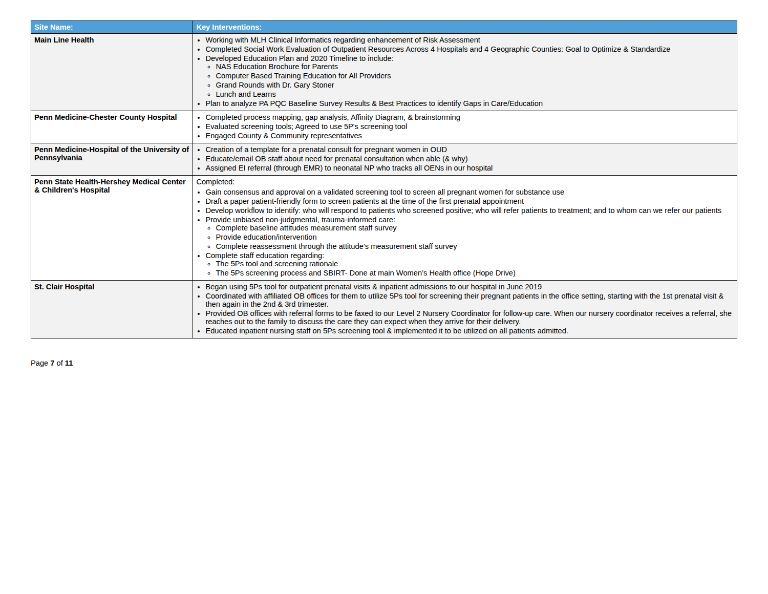| Site Name: | Key Interventions: |
| --- | --- |
| Main Line Health | Working with MLH Clinical Informatics regarding enhancement of Risk Assessment Completed Social Work Evaluation of Outpatient Resources Across 4 Hospitals and 4 Geographic Counties: Goal to Optimize & Standardize Developed Education Plan and 2020 Timeline to include: NAS Education Brochure for Parents Computer Based Training Education for All Providers Grand Rounds with Dr. Gary Stoner Lunch and Learns Plan to analyze PA PQC Baseline Survey Results & Best Practices to identify Gaps in Care/Education |
| Penn Medicine-Chester County Hospital | Completed process mapping, gap analysis, Affinity Diagram, & brainstorming Evaluated screening tools; Agreed to use 5P's screening tool Engaged County & Community representatives |
| Penn Medicine-Hospital of the University of Pennsylvania | Creation of a template for a prenatal consult for pregnant women in OUD Educate/email OB staff about need for prenatal consultation when able (& why) Assigned EI referral (through EMR) to neonatal NP who tracks all OENs in our hospital |
| Penn State Health-Hershey Medical Center & Children's Hospital | Completed: Gain consensus and approval on a validated screening tool to screen all pregnant women for substance use Draft a paper patient-friendly form to screen patients at the time of the first prenatal appointment Develop workflow to identify: who will respond to patients who screened positive; who will refer patients to treatment; and to whom can we refer our patients Provide unbiased non-judgmental, trauma-informed care: Complete baseline attitudes measurement staff survey Provide education/intervention Complete reassessment through the attitude’s measurement staff survey Complete staff education regarding: The 5Ps tool and screening rationale The 5Ps screening process and SBIRT- Done at main Women’s Health office (Hope Drive) |
| St. Clair Hospital | Began using 5Ps tool for outpatient prenatal visits & inpatient admissions to our hospital in June 2019 Coordinated with affiliated OB offices for them to utilize 5Ps tool for screening their pregnant patients in the office setting, starting with the 1st prenatal visit & then again in the 2nd & 3rd trimester. Provided OB offices with referral forms to be faxed to our Level 2 Nursery Coordinator for follow-up care. When our nursery coordinator receives a referral, she reaches out to the family to discuss the care they can expect when they arrive for their delivery. Educated inpatient nursing staff on 5Ps screening tool & implemented it to be utilized on all patients admitted. |
Page 7 of 11